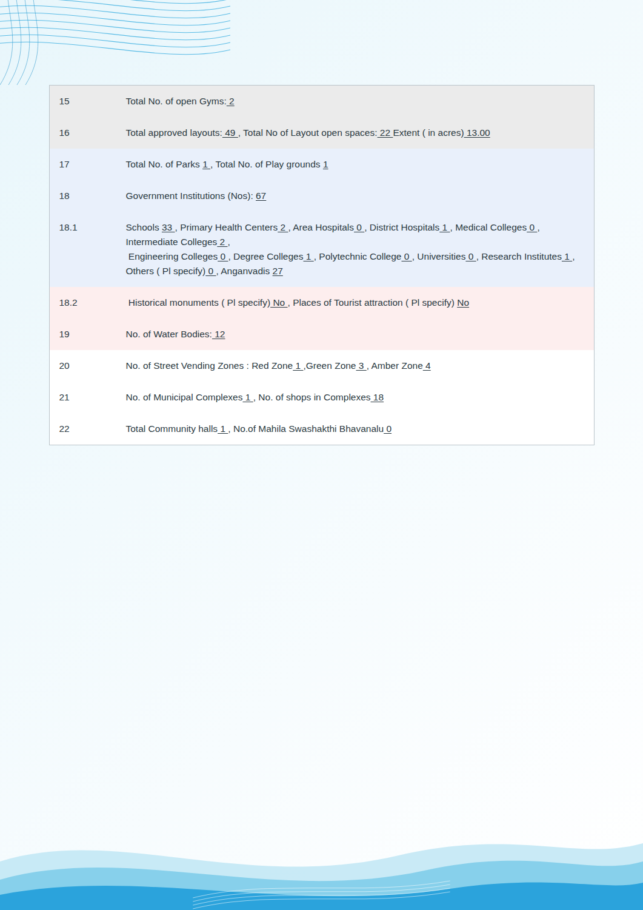| 15 | Total No. of open Gyms: 2 |
| 16 | Total approved layouts: 49 , Total No of Layout open spaces: 22 Extent ( in acres) 13.00 |
| 17 | Total No. of Parks 1 , Total No. of Play grounds 1 |
| 18 | Government Institutions (Nos): 67 |
| 18.1 | Schools 33 , Primary Health Centers 2 , Area Hospitals 0 , District Hospitals 1 , Medical Colleges 0 , Intermediate Colleges 2 , Engineering Colleges 0 , Degree Colleges 1 , Polytechnic College 0 , Universities 0 , Research Institutes 1 , Others ( Pl specify) 0 , Anganvadis 27 |
| 18.2 | Historical monuments ( Pl specify) No , Places of Tourist attraction ( Pl specify) No |
| 19 | No. of Water Bodies: 12 |
| 20 | No. of Street Vending Zones : Red Zone 1 ,Green Zone 3 , Amber Zone 4 |
| 21 | No. of Municipal Complexes 1 , No. of shops in Complexes 18 |
| 22 | Total Community halls 1 , No.of Mahila Swashakthi Bhavanalu 0 |